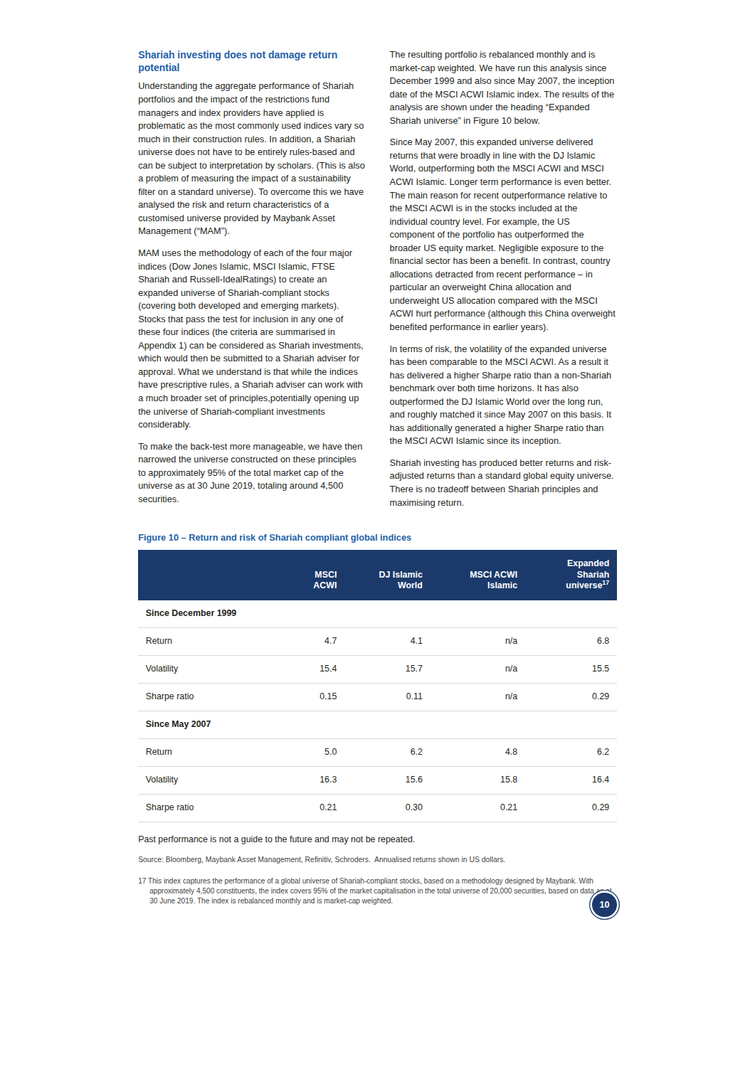Shariah investing does not damage return potential
Understanding the aggregate performance of Shariah portfolios and the impact of the restrictions fund managers and index providers have applied is problematic as the most commonly used indices vary so much in their construction rules. In addition, a Shariah universe does not have to be entirely rules-based and can be subject to interpretation by scholars. (This is also a problem of measuring the impact of a sustainability filter on a standard universe). To overcome this we have analysed the risk and return characteristics of a customised universe provided by Maybank Asset Management (“MAM”).
MAM uses the methodology of each of the four major indices (Dow Jones Islamic, MSCI Islamic, FTSE Shariah and Russell-IdealRatings) to create an expanded universe of Shariah-compliant stocks (covering both developed and emerging markets). Stocks that pass the test for inclusion in any one of these four indices (the criteria are summarised in Appendix 1) can be considered as Shariah investments, which would then be submitted to a Shariah adviser for approval. What we understand is that while the indices have prescriptive rules, a Shariah adviser can work with a much broader set of principles,potentially opening up the universe of Shariah-compliant investments considerably.
To make the back-test more manageable, we have then narrowed the universe constructed on these principles to approximately 95% of the total market cap of the universe as at 30 June 2019, totaling around 4,500 securities.
The resulting portfolio is rebalanced monthly and is market-cap weighted. We have run this analysis since December 1999 and also since May 2007, the inception date of the MSCI ACWI Islamic index. The results of the analysis are shown under the heading “Expanded Shariah universe” in Figure 10 below.
Since May 2007, this expanded universe delivered returns that were broadly in line with the DJ Islamic World, outperforming both the MSCI ACWI and MSCI ACWI Islamic. Longer term performance is even better. The main reason for recent outperformance relative to the MSCI ACWI is in the stocks included at the individual country level. For example, the US component of the portfolio has outperformed the broader US equity market. Negligible exposure to the financial sector has been a benefit. In contrast, country allocations detracted from recent performance – in particular an overweight China allocation and underweight US allocation compared with the MSCI ACWI hurt performance (although this China overweight benefited performance in earlier years).
In terms of risk, the volatility of the expanded universe has been comparable to the MSCI ACWI. As a result it has delivered a higher Sharpe ratio than a non-Shariah benchmark over both time horizons. It has also outperformed the DJ Islamic World over the long run, and roughly matched it since May 2007 on this basis. It has additionally generated a higher Sharpe ratio than the MSCI ACWI Islamic since its inception.
Shariah investing has produced better returns and risk-adjusted returns than a standard global equity universe. There is no tradeoff between Shariah principles and maximising return.
Figure 10 – Return and risk of Shariah compliant global indices
| | MSCI ACWI | DJ Islamic World | MSCI ACWI Islamic | Expanded Shariah universe 17 |
| --- | --- | --- | --- | --- |
| Since December 1999 | | | | |
| Return | 4.7 | 4.1 | n/a | 6.8 |
| Volatility | 15.4 | 15.7 | n/a | 15.5 |
| Sharpe ratio | 0.15 | 0.11 | n/a | 0.29 |
| Since May 2007 | | | | |
| Return | 5.0 | 6.2 | 4.8 | 6.2 |
| Volatility | 16.3 | 15.6 | 15.8 | 16.4 |
| Sharpe ratio | 0.21 | 0.30 | 0.21 | 0.29 |
Past performance is not a guide to the future and may not be repeated.
Source: Bloomberg, Maybank Asset Management, Refinitiv, Schroders. Annualised returns shown in US dollars.
17 This index captures the performance of a global universe of Shariah-compliant stocks, based on a methodology designed by Maybank. With approximately 4,500 constituents, the index covers 95% of the market capitalisation in the total universe of 20,000 securities, based on data as at 30 June 2019. The index is rebalanced monthly and is market-cap weighted.
10